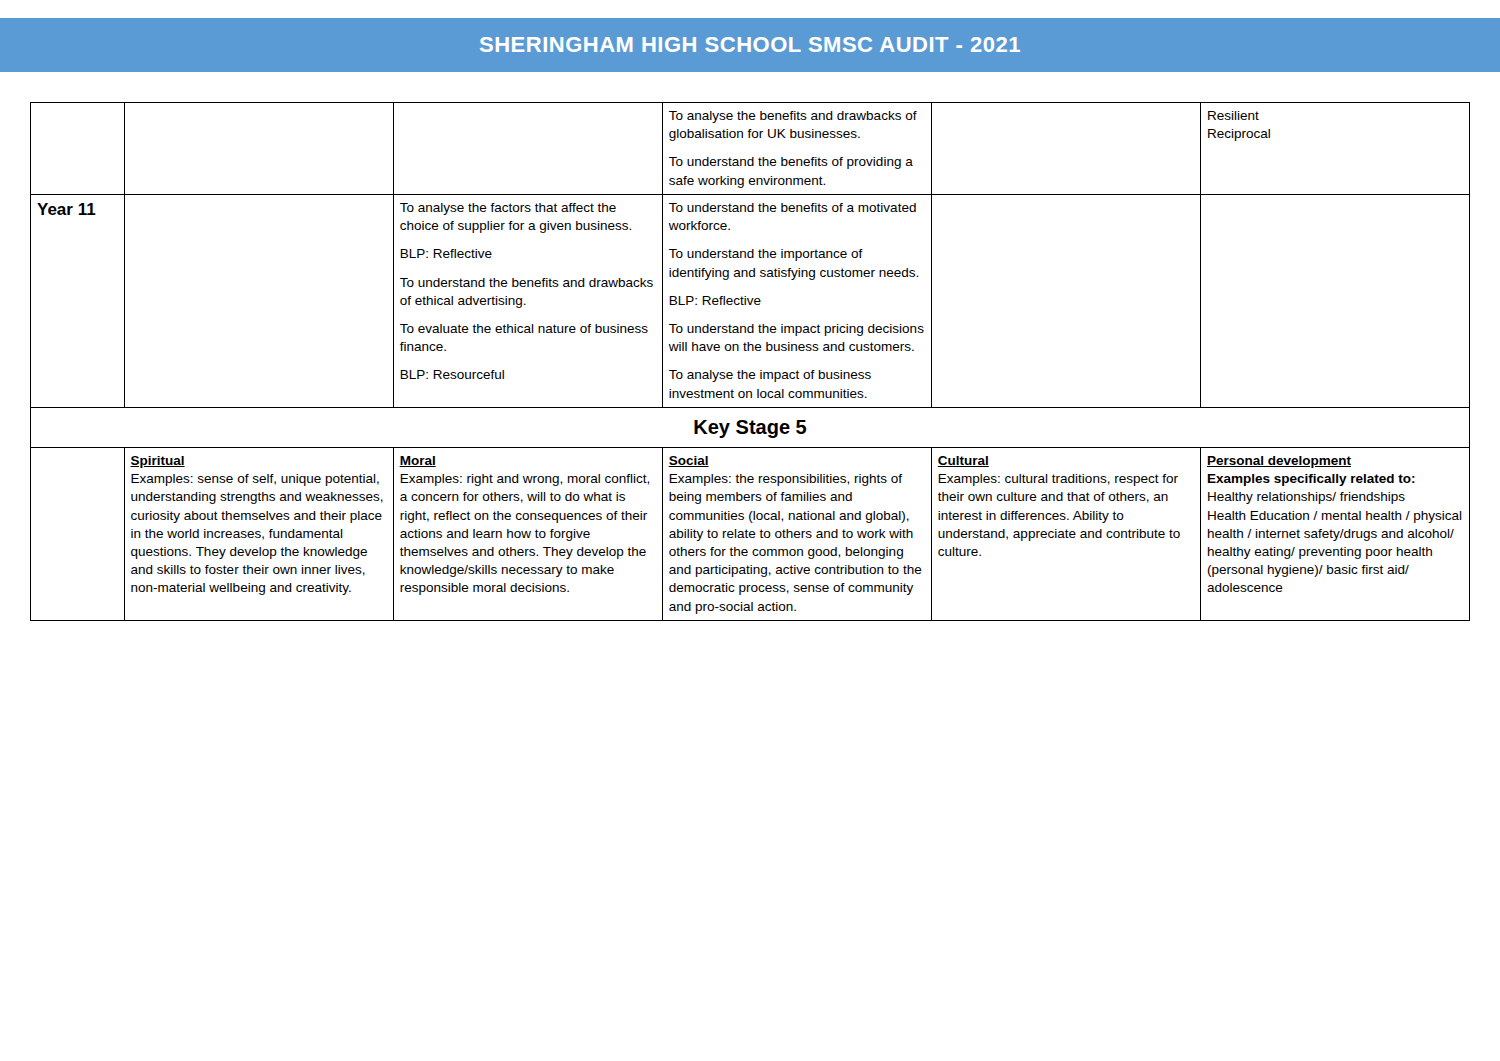SHERINGHAM HIGH SCHOOL SMSC AUDIT - 2021
| | | | To analyse the benefits and drawbacks of globalisation for UK businesses. To understand the benefits of providing a safe working environment. | | Resilient Reciprocal |
| Year 11 | | To analyse the factors that affect the choice of supplier for a given business. BLP: Reflective To understand the benefits and drawbacks of ethical advertising. To evaluate the ethical nature of business finance. BLP: Resourceful | To understand the benefits of a motivated workforce. To understand the importance of identifying and satisfying customer needs. BLP: Reflective To understand the impact pricing decisions will have on the business and customers. To analyse the impact of business investment on local communities. | | |
| Key Stage 5 |
| | Spiritual Examples: sense of self, unique potential, understanding strengths and weaknesses, curiosity about themselves and their place in the world increases, fundamental questions. They develop the knowledge and skills to foster their own inner lives, non-material wellbeing and creativity. | Moral Examples: right and wrong, moral conflict, a concern for others, will to do what is right, reflect on the consequences of their actions and learn how to forgive themselves and others. They develop the knowledge/skills necessary to make responsible moral decisions. | Social Examples: the responsibilities, rights of being members of families and communities (local, national and global), ability to relate to others and to work with others for the common good, belonging and participating, active contribution to the democratic process, sense of community and pro-social action. | Cultural Examples: cultural traditions, respect for their own culture and that of others, an interest in differences. Ability to understand, appreciate and contribute to culture. | Personal development Examples specifically related to: Healthy relationships/ friendships Health Education / mental health / physical health / internet safety/drugs and alcohol/ healthy eating/ preventing poor health (personal hygiene)/ basic first aid/ adolescence |